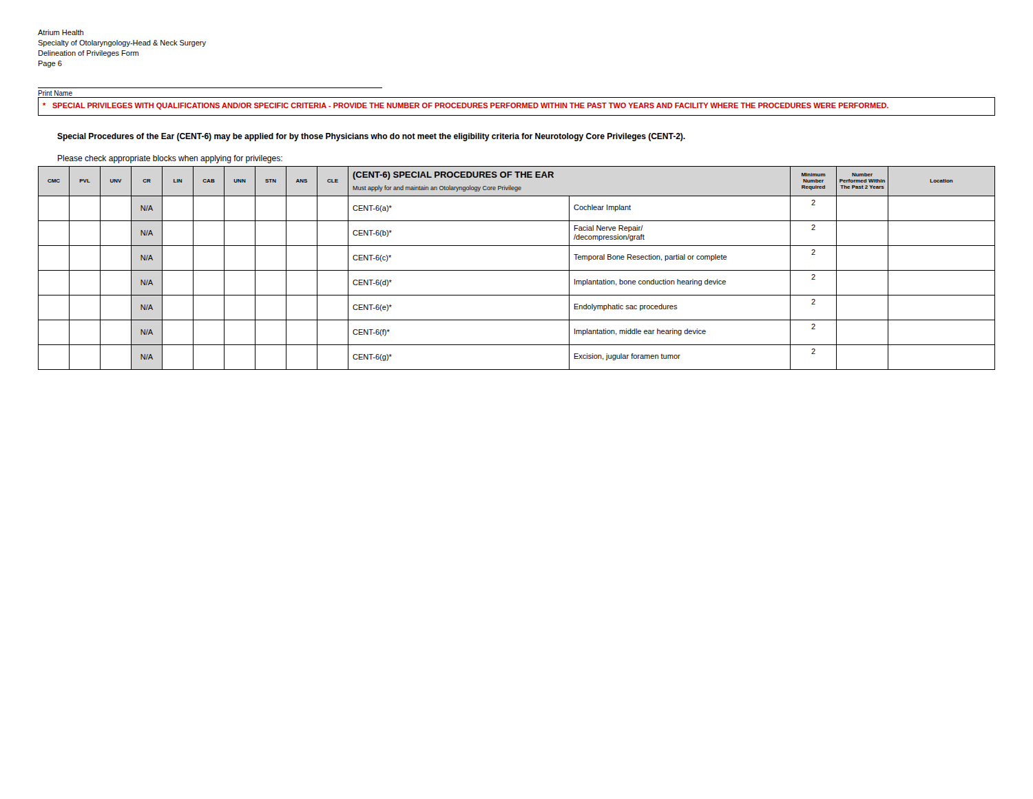Atrium Health
Specialty of Otolaryngology-Head & Neck Surgery
Delineation of Privileges Form
Page 6
Print Name
*SPECIAL PRIVILEGES WITH QUALIFICATIONS AND/OR SPECIFIC CRITERIA - PROVIDE THE NUMBER OF PROCEDURES PERFORMED WITHIN THE PAST TWO YEARS AND FACILITY WHERE THE PROCEDURES WERE PERFORMED.
Special Procedures of the Ear (CENT-6) may be applied for by those Physicians who do not meet the eligibility criteria for Neurotology Core Privileges (CENT-2).
Please check appropriate blocks when applying for privileges:
| CMC | PVL | UNV | CR | LIN | CAB | UNN | STN | ANS | CLE | (CENT-6) SPECIAL PROCEDURES OF THE EAR Must apply for and maintain an Otolaryngology Core Privilege | Minimum Number Required | Number Performed Within The Past 2 Years | Location |
| --- | --- | --- | --- | --- | --- | --- | --- | --- | --- | --- | --- | --- | --- |
| | | | N/A | | | | | | | CENT-6(a)* | Cochlear Implant | 2 | | |
| | | | N/A | | | | | | | CENT-6(b)* | Facial Nerve Repair/ /decompression/graft | 2 | | |
| | | | N/A | | | | | | | CENT-6(c)* | Temporal Bone Resection, partial or complete | 2 | | |
| | | | N/A | | | | | | | CENT-6(d)* | Implantation, bone conduction hearing device | 2 | | |
| | | | N/A | | | | | | | CENT-6(e)* | Endolymphatic sac procedures | 2 | | |
| | | | N/A | | | | | | | CENT-6(f)* | Implantation, middle ear hearing device | 2 | | |
| | | | N/A | | | | | | | CENT-6(g)* | Excision, jugular foramen tumor | 2 | | |